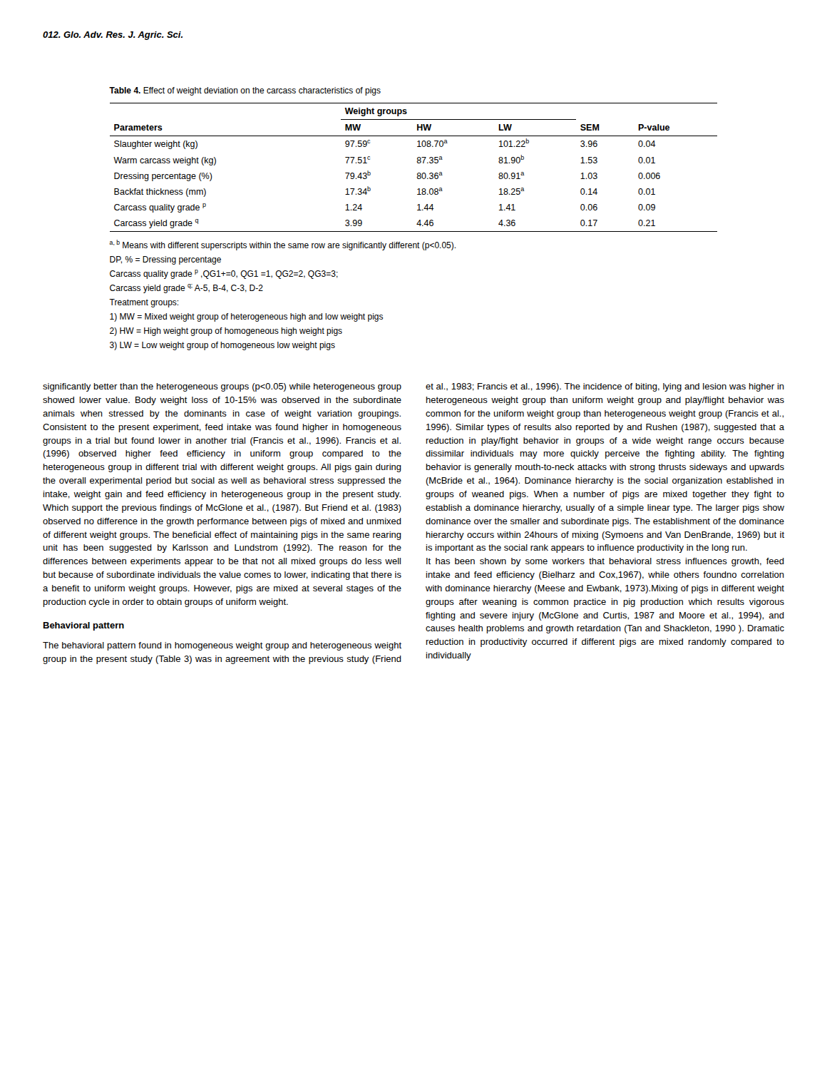012. Glo. Adv. Res. J. Agric. Sci.
Table 4. Effect of weight deviation on the carcass characteristics of pigs
| Parameters | Weight groups | SEM | P-value |
| --- | --- | --- | --- |
| MW | HW | LW |
| Slaughter weight (kg) | 97.59 c | 108.70 a | 101.22 b | 3.96 | 0.04 |
| Warm carcass weight (kg) | 77.51 c | 87.35 a | 81.90 b | 1.53 | 0.01 |
| Dressing percentage (%) | 79.43 b | 80.36 a | 80.91 a | 1.03 | 0.006 |
| Backfat thickness (mm) | 17.34 b | 18.08 a | 18.25 a | 0.14 | 0.01 |
| Carcass quality grade p | 1.24 | 1.44 | 1.41 | 0.06 | 0.09 |
| Carcass yield grade q | 3.99 | 4.46 | 4.36 | 0.17 | 0.21 |
a, b Means with different superscripts within the same row are significantly different (p<0.05).
DP, % = Dressing percentage
Carcass quality grade p ,QG1+=0, QG1 =1, QG2=2, QG3=3;
Carcass yield grade q; A-5, B-4, C-3, D-2
Treatment groups:
1) MW = Mixed weight group of heterogeneous high and low weight pigs
2) HW = High weight group of homogeneous high weight pigs
3) LW = Low weight group of homogeneous low weight pigs
significantly better than the heterogeneous groups (p<0.05) while heterogeneous group showed lower value. Body weight loss of 10-15% was observed in the subordinate animals when stressed by the dominants in case of weight variation groupings. Consistent to the present experiment, feed intake was found higher in homogeneous groups in a trial but found lower in another trial (Francis et al., 1996). Francis et al. (1996) observed higher feed efficiency in uniform group compared to the heterogeneous group in different trial with different weight groups. All pigs gain during the overall experimental period but social as well as behavioral stress suppressed the intake, weight gain and feed efficiency in heterogeneous group in the present study. Which support the previous findings of McGlone et al., (1987). But Friend et al. (1983) observed no difference in the growth performance between pigs of mixed and unmixed of different weight groups. The beneficial effect of maintaining pigs in the same rearing unit has been suggested by Karlsson and Lundstrom (1992). The reason for the differences between experiments appear to be that not all mixed groups do less well but because of subordinate individuals the value comes to lower, indicating that there is a benefit to uniform weight groups. However, pigs are mixed at several stages of the production cycle in order to obtain groups of uniform weight.
Behavioral pattern
The behavioral pattern found in homogeneous weight group and heterogeneous weight group in the present study (Table 3) was in agreement with the previous study (Friend et al., 1983; Francis et al., 1996). The incidence of biting, lying and lesion was higher in heterogeneous weight group than uniform weight group and play/flight behavior was common for the uniform weight group than heterogeneous weight group (Francis et al., 1996). Similar types of results also reported by and Rushen (1987), suggested that a reduction in play/fight behavior in groups of a wide weight range occurs because dissimilar individuals may more quickly perceive the fighting ability. The fighting behavior is generally mouth-to-neck attacks with strong thrusts sideways and upwards (McBride et al., 1964). Dominance hierarchy is the social organization established in groups of weaned pigs. When a number of pigs are mixed together they fight to establish a dominance hierarchy, usually of a simple linear type. The larger pigs show dominance over the smaller and subordinate pigs. The establishment of the dominance hierarchy occurs within 24hours of mixing (Symoens and Van DenBrande, 1969) but it is important as the social rank appears to influence productivity in the long run.
It has been shown by some workers that behavioral stress influences growth, feed intake and feed efficiency (Bielharz and Cox,1967), while others foundno correlation with dominance hierarchy (Meese and Ewbank, 1973).Mixing of pigs in different weight groups after weaning is common practice in pig production which results vigorous fighting and severe injury (McGlone and Curtis, 1987 and Moore et al., 1994), and causes health problems and growth retardation (Tan and Shackleton, 1990 ). Dramatic reduction in productivity occurred if different pigs are mixed randomly compared to individually